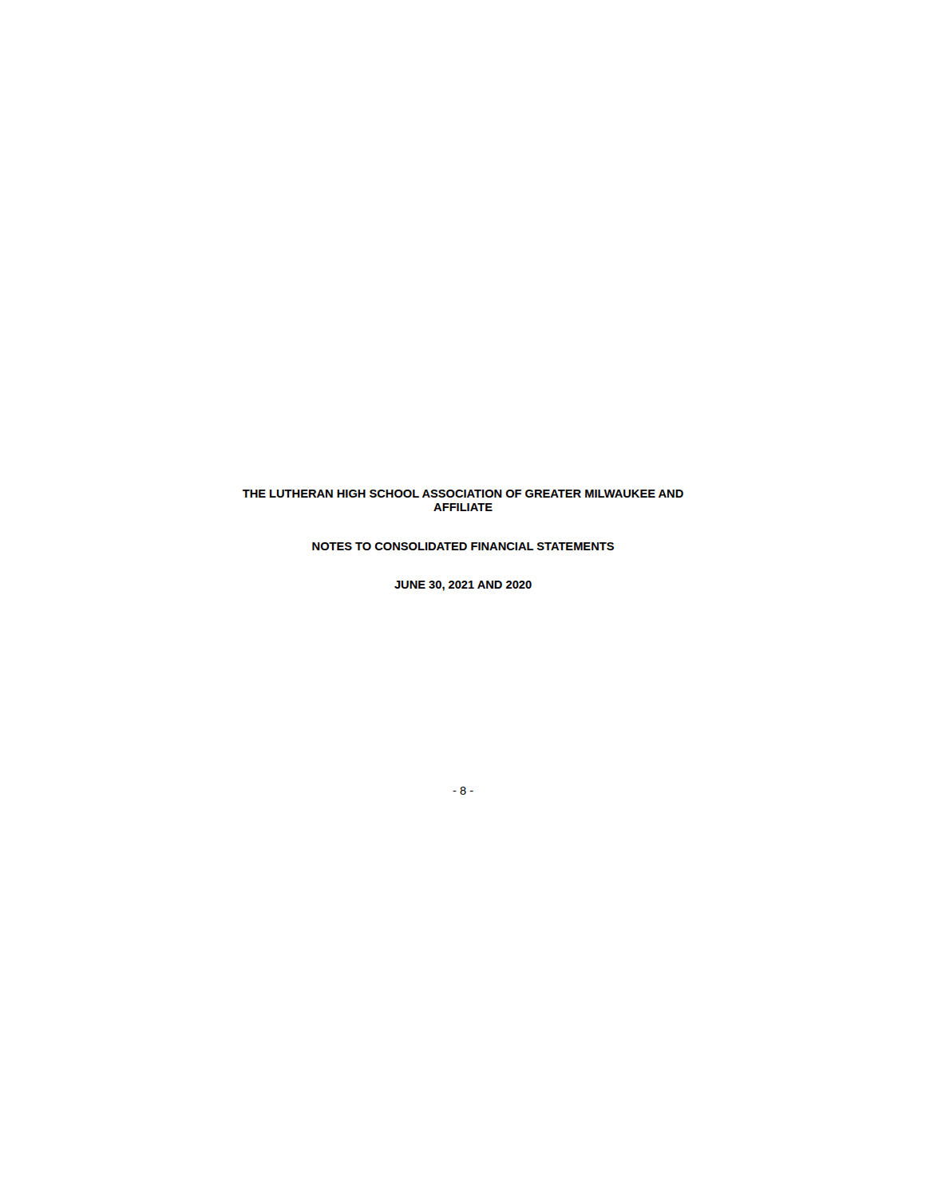THE LUTHERAN HIGH SCHOOL ASSOCIATION OF GREATER MILWAUKEE AND AFFILIATE
NOTES TO CONSOLIDATED FINANCIAL STATEMENTS
JUNE 30, 2021 AND 2020
- 8 -